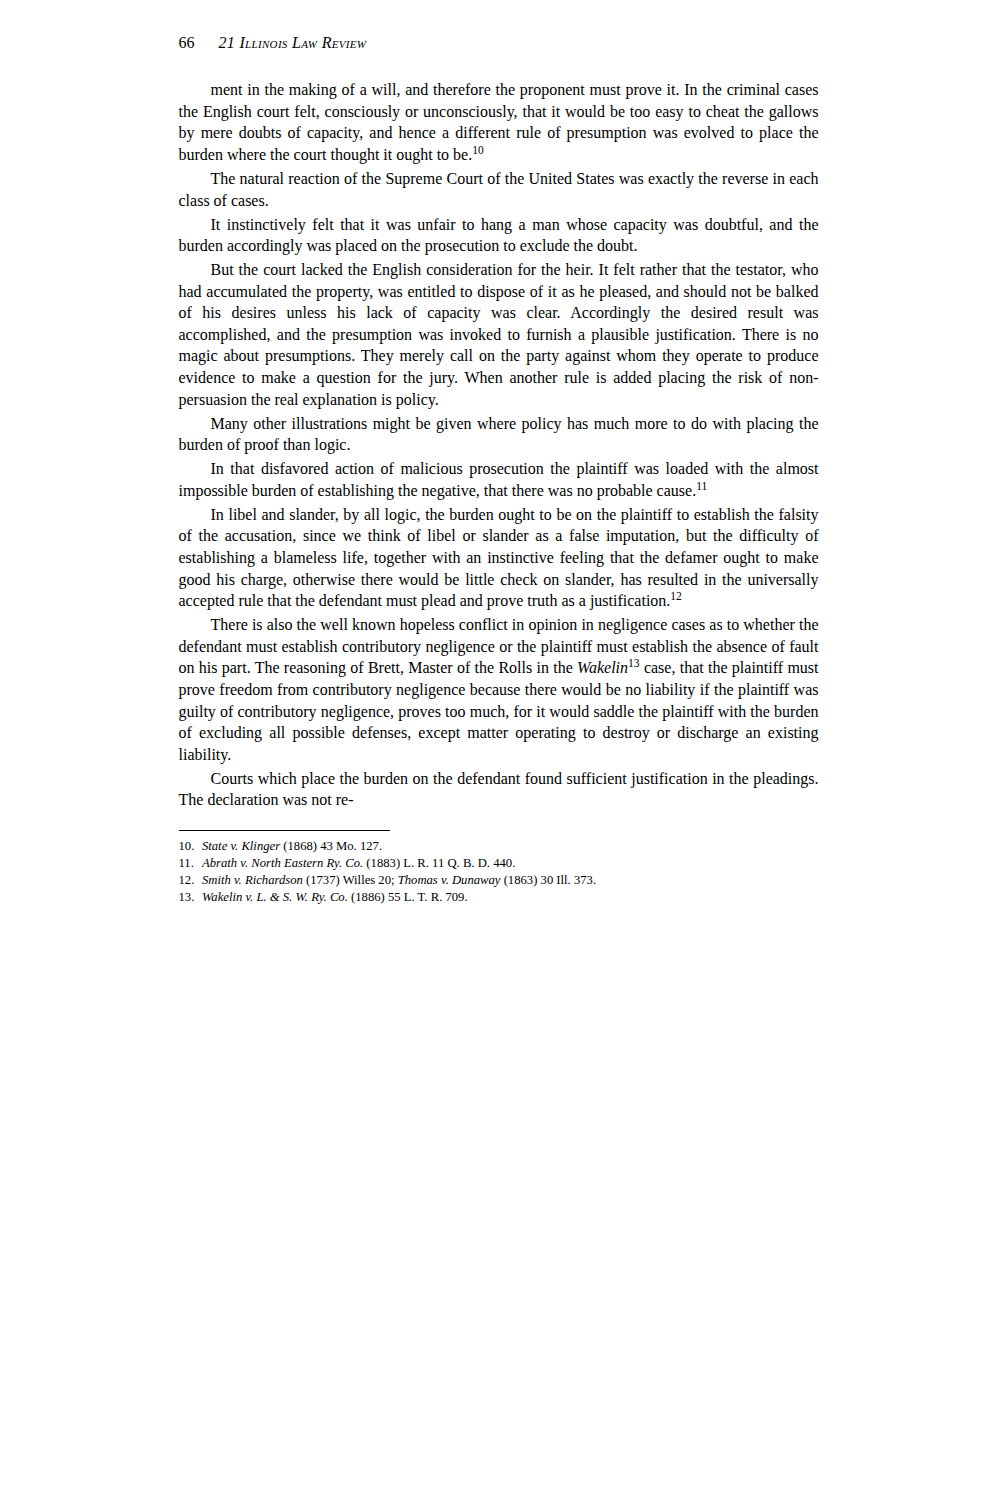66 21 Illinois Law Review
ment in the making of a will, and therefore the proponent must prove it. In the criminal cases the English court felt, consciously or unconsciously, that it would be too easy to cheat the gallows by mere doubts of capacity, and hence a different rule of presumption was evolved to place the burden where the court thought it ought to be.10
The natural reaction of the Supreme Court of the United States was exactly the reverse in each class of cases.
It instinctively felt that it was unfair to hang a man whose capacity was doubtful, and the burden accordingly was placed on the prosecution to exclude the doubt.
But the court lacked the English consideration for the heir. It felt rather that the testator, who had accumulated the property, was entitled to dispose of it as he pleased, and should not be balked of his desires unless his lack of capacity was clear. Accordingly the desired result was accomplished, and the presumption was invoked to furnish a plausible justification. There is no magic about presumptions. They merely call on the party against whom they operate to produce evidence to make a question for the jury. When another rule is added placing the risk of non-persuasion the real explanation is policy.
Many other illustrations might be given where policy has much more to do with placing the burden of proof than logic.
In that disfavored action of malicious prosecution the plaintiff was loaded with the almost impossible burden of establishing the negative, that there was no probable cause.11
In libel and slander, by all logic, the burden ought to be on the plaintiff to establish the falsity of the accusation, since we think of libel or slander as a false imputation, but the difficulty of establishing a blameless life, together with an instinctive feeling that the defamer ought to make good his charge, otherwise there would be little check on slander, has resulted in the universally accepted rule that the defendant must plead and prove truth as a justification.12
There is also the well known hopeless conflict in opinion in negligence cases as to whether the defendant must establish contributory negligence or the plaintiff must establish the absence of fault on his part. The reasoning of Brett, Master of the Rolls in the Wakelin13 case, that the plaintiff must prove freedom from contributory negligence because there would be no liability if the plaintiff was guilty of contributory negligence, proves too much, for it would saddle the plaintiff with the burden of excluding all possible defenses, except matter operating to destroy or discharge an existing liability.
Courts which place the burden on the defendant found sufficient justification in the pleadings. The declaration was not re-
10. State v. Klinger (1868) 43 Mo. 127.
11. Abrath v. North Eastern Ry. Co. (1883) L. R. 11 Q. B. D. 440.
12. Smith v. Richardson (1737) Willes 20; Thomas v. Dunaway (1863) 30 Ill. 373.
13. Wakelin v. L. & S. W. Ry. Co. (1886) 55 L. T. R. 709.